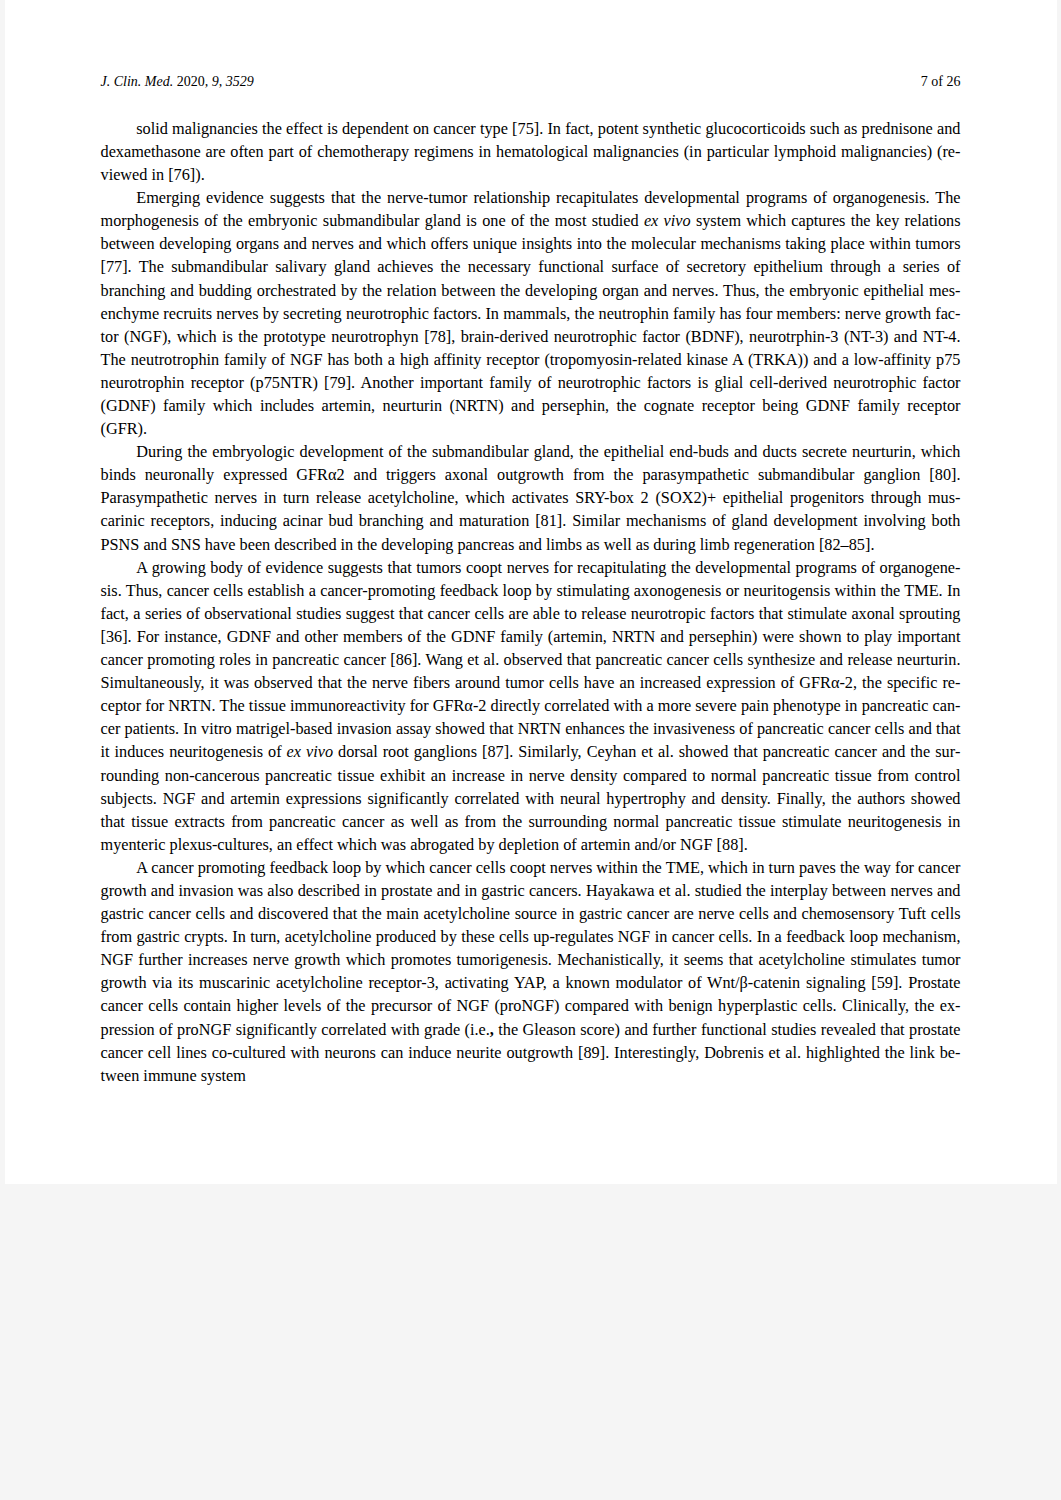J. Clin. Med. 2020, 9, 3529 7 of 26
solid malignancies the effect is dependent on cancer type [75]. In fact, potent synthetic glucocorticoids such as prednisone and dexamethasone are often part of chemotherapy regimens in hematological malignancies (in particular lymphoid malignancies) (reviewed in [76]).
Emerging evidence suggests that the nerve-tumor relationship recapitulates developmental programs of organogenesis. The morphogenesis of the embryonic submandibular gland is one of the most studied ex vivo system which captures the key relations between developing organs and nerves and which offers unique insights into the molecular mechanisms taking place within tumors [77]. The submandibular salivary gland achieves the necessary functional surface of secretory epithelium through a series of branching and budding orchestrated by the relation between the developing organ and nerves. Thus, the embryonic epithelial mesenchyme recruits nerves by secreting neurotrophic factors. In mammals, the neutrophin family has four members: nerve growth factor (NGF), which is the prototype neurotrophyn [78], brain-derived neurotrophic factor (BDNF), neurotrphin-3 (NT-3) and NT-4. The neutrotrophin family of NGF has both a high affinity receptor (tropomyosin-related kinase A (TRKA)) and a low-affinity p75 neurotrophin receptor (p75NTR) [79]. Another important family of neurotrophic factors is glial cell-derived neurotrophic factor (GDNF) family which includes artemin, neurturin (NRTN) and persephin, the cognate receptor being GDNF family receptor (GFR).
During the embryologic development of the submandibular gland, the epithelial end-buds and ducts secrete neurturin, which binds neuronally expressed GFRα2 and triggers axonal outgrowth from the parasympathetic submandibular ganglion [80]. Parasympathetic nerves in turn release acetylcholine, which activates SRY-box 2 (SOX2)+ epithelial progenitors through muscarinic receptors, inducing acinar bud branching and maturation [81]. Similar mechanisms of gland development involving both PSNS and SNS have been described in the developing pancreas and limbs as well as during limb regeneration [82–85].
A growing body of evidence suggests that tumors coopt nerves for recapitulating the developmental programs of organogenesis. Thus, cancer cells establish a cancer-promoting feedback loop by stimulating axonogenesis or neuritogensis within the TME. In fact, a series of observational studies suggest that cancer cells are able to release neurotropic factors that stimulate axonal sprouting [36]. For instance, GDNF and other members of the GDNF family (artemin, NRTN and persephin) were shown to play important cancer promoting roles in pancreatic cancer [86]. Wang et al. observed that pancreatic cancer cells synthesize and release neurturin. Simultaneously, it was observed that the nerve fibers around tumor cells have an increased expression of GFRα-2, the specific receptor for NRTN. The tissue immunoreactivity for GFRα-2 directly correlated with a more severe pain phenotype in pancreatic cancer patients. In vitro matrigel-based invasion assay showed that NRTN enhances the invasiveness of pancreatic cancer cells and that it induces neuritogenesis of ex vivo dorsal root ganglions [87]. Similarly, Ceyhan et al. showed that pancreatic cancer and the surrounding non-cancerous pancreatic tissue exhibit an increase in nerve density compared to normal pancreatic tissue from control subjects. NGF and artemin expressions significantly correlated with neural hypertrophy and density. Finally, the authors showed that tissue extracts from pancreatic cancer as well as from the surrounding normal pancreatic tissue stimulate neuritogenesis in myenteric plexus-cultures, an effect which was abrogated by depletion of artemin and/or NGF [88].
A cancer promoting feedback loop by which cancer cells coopt nerves within the TME, which in turn paves the way for cancer growth and invasion was also described in prostate and in gastric cancers. Hayakawa et al. studied the interplay between nerves and gastric cancer cells and discovered that the main acetylcholine source in gastric cancer are nerve cells and chemosensory Tuft cells from gastric crypts. In turn, acetylcholine produced by these cells up-regulates NGF in cancer cells. In a feedback loop mechanism, NGF further increases nerve growth which promotes tumorigenesis. Mechanistically, it seems that acetylcholine stimulates tumor growth via its muscarinic acetylcholine receptor-3, activating YAP, a known modulator of Wnt/β-catenin signaling [59]. Prostate cancer cells contain higher levels of the precursor of NGF (proNGF) compared with benign hyperplastic cells. Clinically, the expression of proNGF significantly correlated with grade (i.e., the Gleason score) and further functional studies revealed that prostate cancer cell lines co-cultured with neurons can induce neurite outgrowth [89]. Interestingly, Dobrenis et al. highlighted the link between immune system